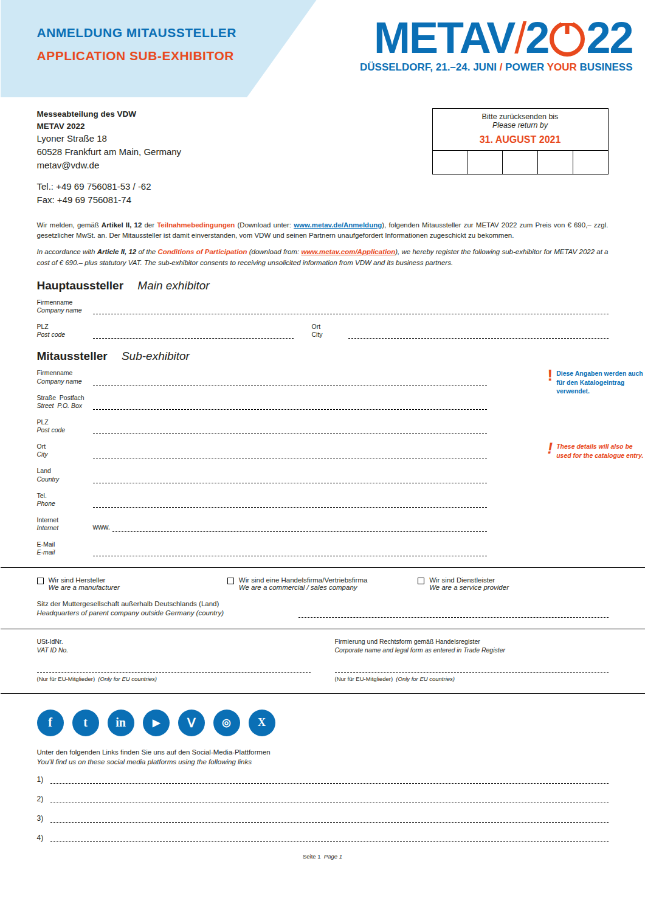ANMELDUNG MITAUSSTELLER
APPLICATION SUB-EXHIBITOR
METAV/2 22
DÜSSELDORF, 21.–24. JUNI / POWER YOUR BUSINESS
Messeabteilung des VDW
METAV 2022
Lyoner Straße 18
60528 Frankfurt am Main, Germany
metav@vdw.de
Tel.: +49 69 756081-53 / -62
Fax: +49 69 756081-74
Bitte zurücksenden bis
Please return by
31. AUGUST 2021
Wir melden, gemäß Artikel II, 12 der Teilnahmebedingungen (Download unter: www.metav.de/Anmeldung), folgenden Mitaussteller zur METAV 2022 zum Preis von € 690,– zzgl. gesetzlicher MwSt. an. Der Mitaussteller ist damit einverstanden, vom VDW und seinen Partnern unaufgefordert Informationen zugeschickt zu bekommen.
In accordance with Article II, 12 of the Conditions of Participation (download from: www.metav.com/Application), we hereby register the following sub-exhibitor for METAV 2022 at a cost of € 690.– plus statutory VAT. The sub-exhibitor consents to receiving unsolicited information from VDW and its business partners.
Hauptaussteller Main exhibitor
Firmenname
Company name
PLZ
Post code
Ort
City
Mitaussteller Sub-exhibitor
! Diese Angaben werden auch für den Katalogeintrag verwendet.
! These details will also be used for the catalogue entry.
Firmenname
Company name
Straße Postfach
Street P.O. Box
PLZ
Post code
Ort
City
Land
Country
Tel.
Phone
Internet
Internet
www.
E-Mail
E-mail
Wir sind HerstellerWe are a manufacturer
Wir sind eine Handelsfirma/VertriebsfirmaWe are a commercial / sales company
Wir sind DienstleisterWe are a service provider
Sitz der Muttergesellschaft außerhalb Deutschlands (Land)Headquarters of parent company outside Germany (country)
USt-IdNr.VAT ID No.
(Nur für EU-Mitglieder) (Only for EU countries)
Firmierung und Rechtsform gemäß HandelsregisterCorporate name and legal form as entered in Trade Register
(Nur für EU-Mitglieder) (Only for EU countries)
f
t
in
▶
ᐯ
◎
X
Unter den folgenden Links finden Sie uns auf den Social-Media-Plattformen
You’ll find us on these social media platforms using the following links
1)
2)
3)
4)
Seite 1 Page 1